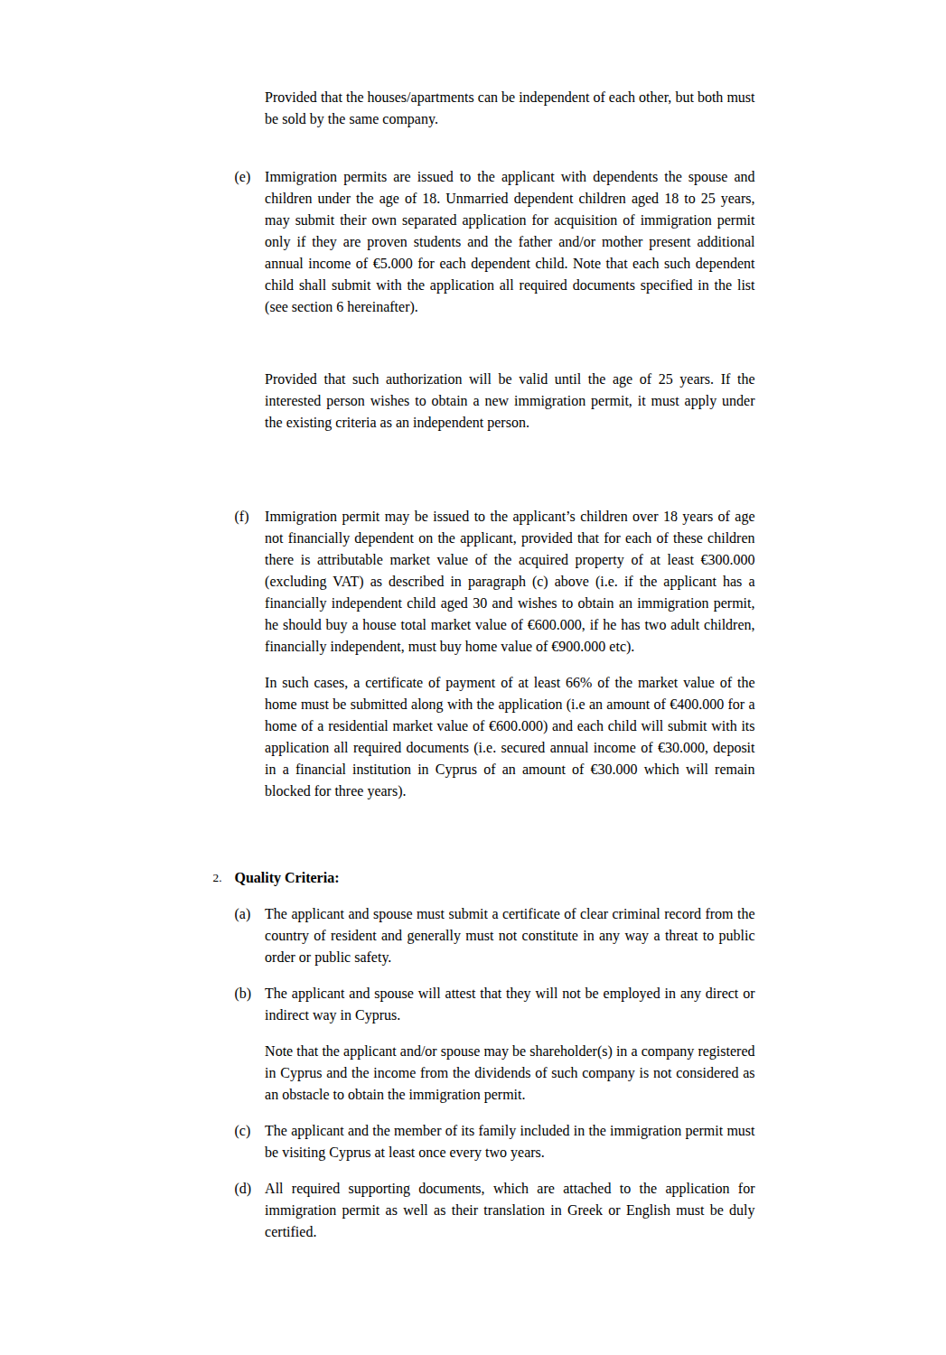Provided that the houses/apartments can be independent of each other, but both must be sold by the same company.
(e)
Immigration permits are issued to the applicant with dependents the spouse and children under the age of 18. Unmarried dependent children aged 18 to 25 years, may submit their own separated application for acquisition of immigration permit only if they are proven students and the father and/or mother present additional annual income of €5.000 for each dependent child. Note that each such dependent child shall submit with the application all required documents specified in the list (see section 6 hereinafter).
Provided that such authorization will be valid until the age of 25 years. If the interested person wishes to obtain a new immigration permit, it must apply under the existing criteria as an independent person.
(f)
Immigration permit may be issued to the applicant’s children over 18 years of age not financially dependent on the applicant, provided that for each of these children there is attributable market value of the acquired property of at least €300.000 (excluding VAT) as described in paragraph (c) above (i.e. if the applicant has a financially independent child aged 30 and wishes to obtain an immigration permit, he should buy a house total market value of €600.000, if he has two adult children, financially independent, must buy home value of €900.000 etc).
In such cases, a certificate of payment of at least 66% of the market value of the home must be submitted along with the application (i.e an amount of €400.000 for a home of a residential market value of €600.000) and each child will submit with its application all required documents (i.e. secured annual income of €30.000, deposit in a financial institution in Cyprus of an amount of €30.000 which will remain blocked for three years).
2.
Quality Criteria:
(a)
The applicant and spouse must submit a certificate of clear criminal record from the country of resident and generally must not constitute in any way a threat to public order or public safety.
(b)
The applicant and spouse will attest that they will not be employed in any direct or indirect way in Cyprus.
Note that the applicant and/or spouse may be shareholder(s) in a company registered in Cyprus and the income from the dividends of such company is not considered as an obstacle to obtain the immigration permit.
(c)
The applicant and the member of its family included in the immigration permit must be visiting Cyprus at least once every two years.
(d)
All required supporting documents, which are attached to the application for immigration permit as well as their translation in Greek or English must be duly certified.